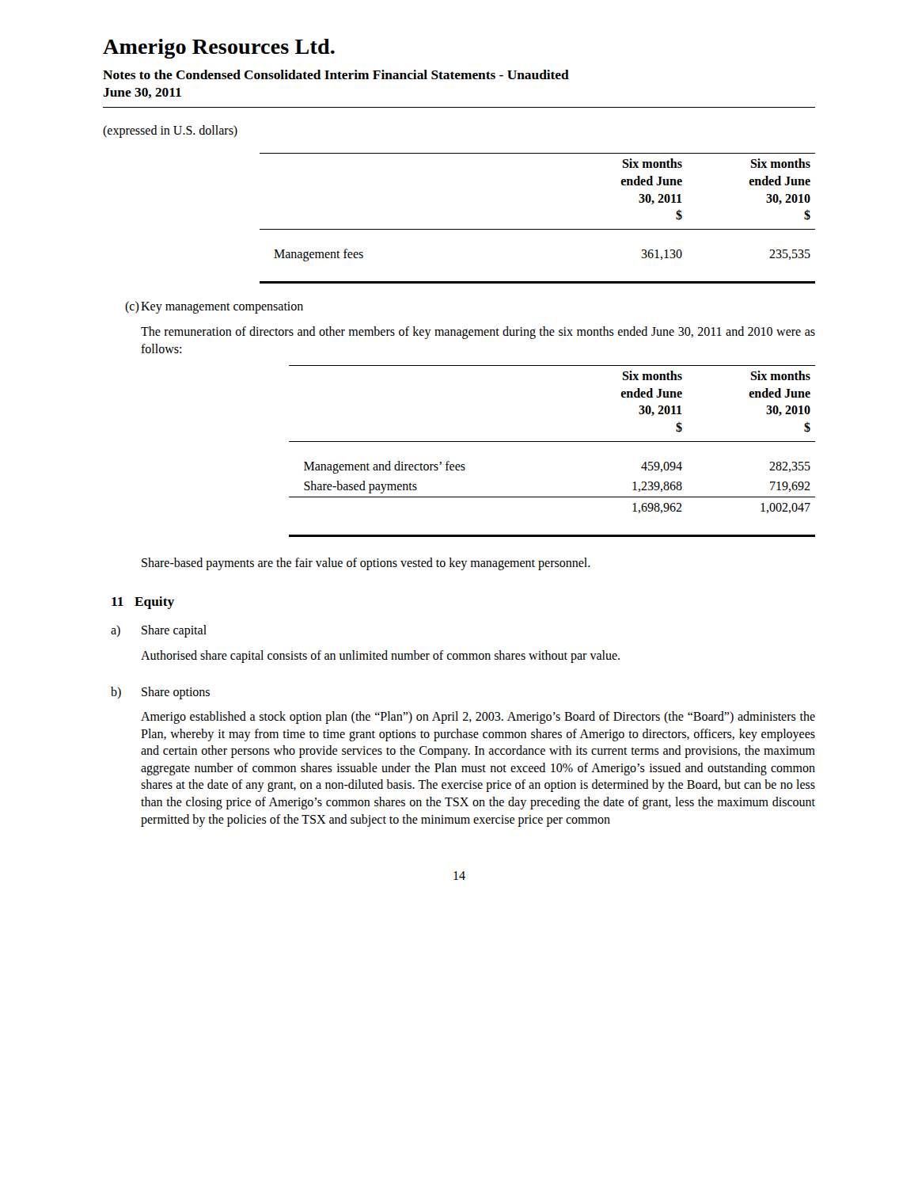Amerigo Resources Ltd.
Notes to the Condensed Consolidated Interim Financial Statements - Unaudited
June 30, 2011
(expressed in U.S. dollars)
| | Six months ended June 30, 2011 $ | Six months ended June 30, 2010 $ |
| --- | --- | --- |
| Management fees | 361,130 | 235,535 |
(c)
Key management compensation
The remuneration of directors and other members of key management during the six months ended June 30, 2011 and 2010 were as follows:
| | Six months ended June 30, 2011 $ | Six months ended June 30, 2010 $ |
| --- | --- | --- |
| Management and directors’ fees | 459,094 | 282,355 |
| Share-based payments | 1,239,868 | 719,692 |
| | 1,698,962 | 1,002,047 |
Share-based payments are the fair value of options vested to key management personnel.
11 Equity
a)
Share capital
Authorised share capital consists of an unlimited number of common shares without par value.
b)
Share options
Amerigo established a stock option plan (the “Plan”) on April 2, 2003. Amerigo’s Board of Directors (the “Board”) administers the Plan, whereby it may from time to time grant options to purchase common shares of Amerigo to directors, officers, key employees and certain other persons who provide services to the Company. In accordance with its current terms and provisions, the maximum aggregate number of common shares issuable under the Plan must not exceed 10% of Amerigo’s issued and outstanding common shares at the date of any grant, on a non-diluted basis. The exercise price of an option is determined by the Board, but can be no less than the closing price of Amerigo’s common shares on the TSX on the day preceding the date of grant, less the maximum discount permitted by the policies of the TSX and subject to the minimum exercise price per common
14